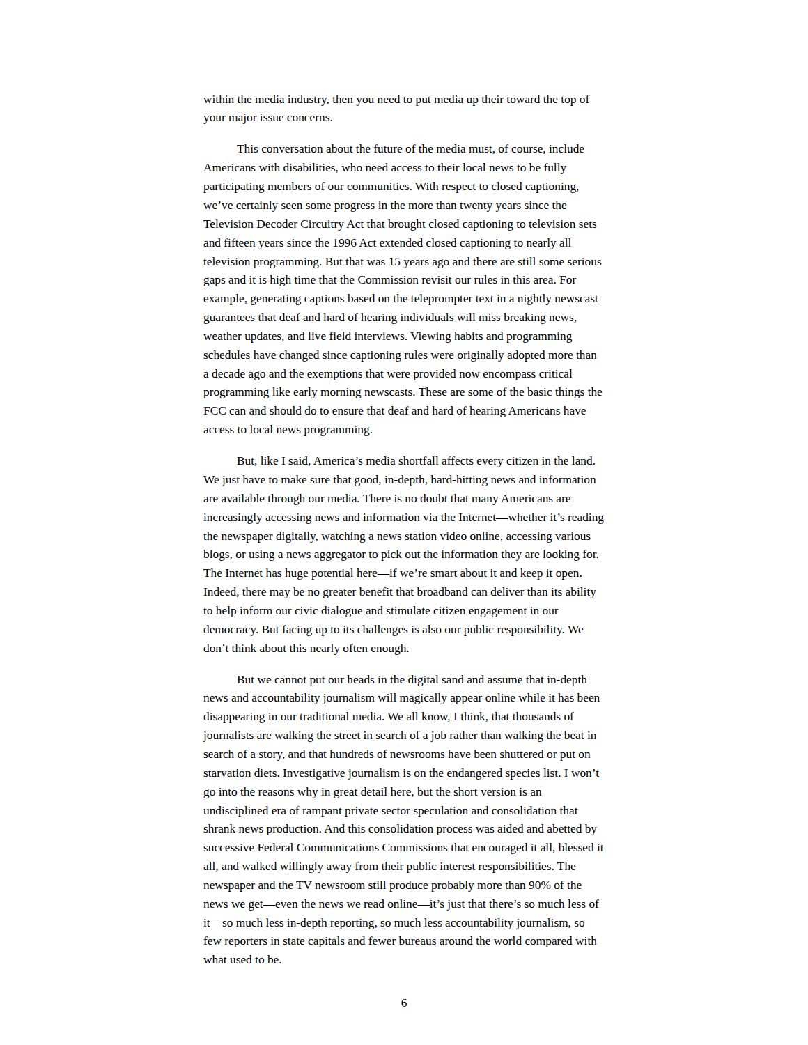within the media industry, then you need to put media up their toward the top of your major issue concerns.
This conversation about the future of the media must, of course, include Americans with disabilities, who need access to their local news to be fully participating members of our communities. With respect to closed captioning, we’ve certainly seen some progress in the more than twenty years since the Television Decoder Circuitry Act that brought closed captioning to television sets and fifteen years since the 1996 Act extended closed captioning to nearly all television programming. But that was 15 years ago and there are still some serious gaps and it is high time that the Commission revisit our rules in this area. For example, generating captions based on the teleprompter text in a nightly newscast guarantees that deaf and hard of hearing individuals will miss breaking news, weather updates, and live field interviews. Viewing habits and programming schedules have changed since captioning rules were originally adopted more than a decade ago and the exemptions that were provided now encompass critical programming like early morning newscasts. These are some of the basic things the FCC can and should do to ensure that deaf and hard of hearing Americans have access to local news programming.
But, like I said, America’s media shortfall affects every citizen in the land. We just have to make sure that good, in-depth, hard-hitting news and information are available through our media. There is no doubt that many Americans are increasingly accessing news and information via the Internet—whether it’s reading the newspaper digitally, watching a news station video online, accessing various blogs, or using a news aggregator to pick out the information they are looking for. The Internet has huge potential here—if we’re smart about it and keep it open. Indeed, there may be no greater benefit that broadband can deliver than its ability to help inform our civic dialogue and stimulate citizen engagement in our democracy. But facing up to its challenges is also our public responsibility. We don’t think about this nearly often enough.
But we cannot put our heads in the digital sand and assume that in-depth news and accountability journalism will magically appear online while it has been disappearing in our traditional media. We all know, I think, that thousands of journalists are walking the street in search of a job rather than walking the beat in search of a story, and that hundreds of newsrooms have been shuttered or put on starvation diets. Investigative journalism is on the endangered species list. I won’t go into the reasons why in great detail here, but the short version is an undisciplined era of rampant private sector speculation and consolidation that shrank news production. And this consolidation process was aided and abetted by successive Federal Communications Commissions that encouraged it all, blessed it all, and walked willingly away from their public interest responsibilities. The newspaper and the TV newsroom still produce probably more than 90% of the news we get—even the news we read online—it’s just that there’s so much less of it—so much less in-depth reporting, so much less accountability journalism, so few reporters in state capitals and fewer bureaus around the world compared with what used to be.
6